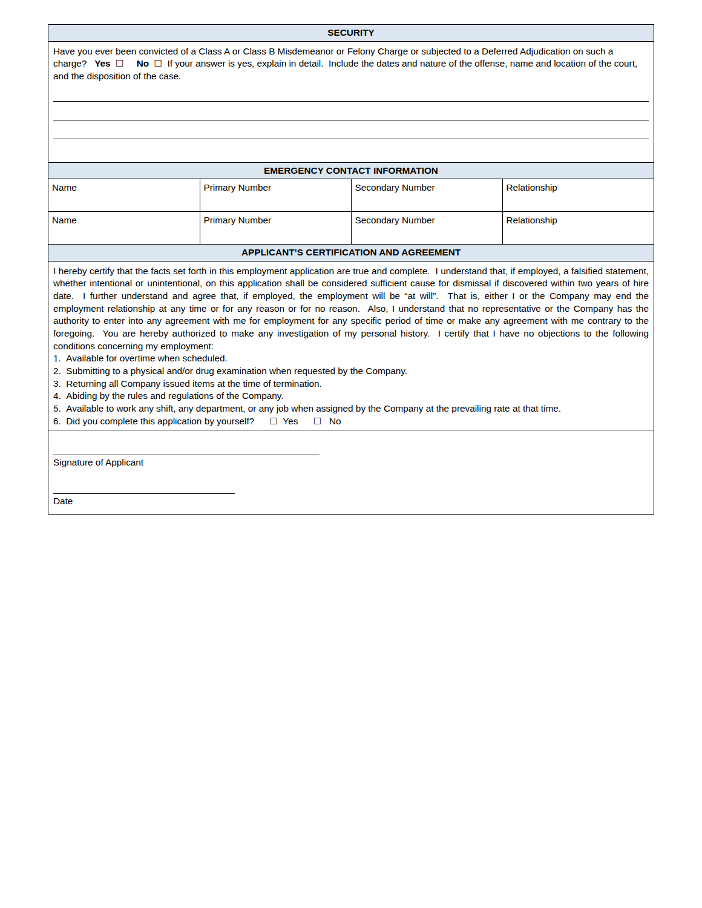SECURITY
Have you ever been convicted of a Class A or Class B Misdemeanor or Felony Charge or subjected to a Deferred Adjudication on such a charge? Yes ☐ No ☐ If your answer is yes, explain in detail. Include the dates and nature of the offense, name and location of the court, and the disposition of the case.
EMERGENCY CONTACT INFORMATION
| Name | Primary Number | Secondary Number | Relationship |
| Name | Primary Number | Secondary Number | Relationship |
APPLICANT’S CERTIFICATION AND AGREEMENT
I hereby certify that the facts set forth in this employment application are true and complete. I understand that, if employed, a falsified statement, whether intentional or unintentional, on this application shall be considered sufficient cause for dismissal if discovered within two years of hire date. I further understand and agree that, if employed, the employment will be “at will”. That is, either I or the Company may end the employment relationship at any time or for any reason or for no reason. Also, I understand that no representative or the Company has the authority to enter into any agreement with me for employment for any specific period of time or make any agreement with me contrary to the foregoing. You are hereby authorized to make any investigation of my personal history. I certify that I have no objections to the following conditions concerning my employment:
1. Available for overtime when scheduled.
2. Submitting to a physical and/or drug examination when requested by the Company.
3. Returning all Company issued items at the time of termination.
4. Abiding by the rules and regulations of the Company.
5. Available to work any shift, any department, or any job when assigned by the Company at the prevailing rate at that time.
6. Did you complete this application by yourself? ☐ Yes ☐ No
Signature of Applicant
Date